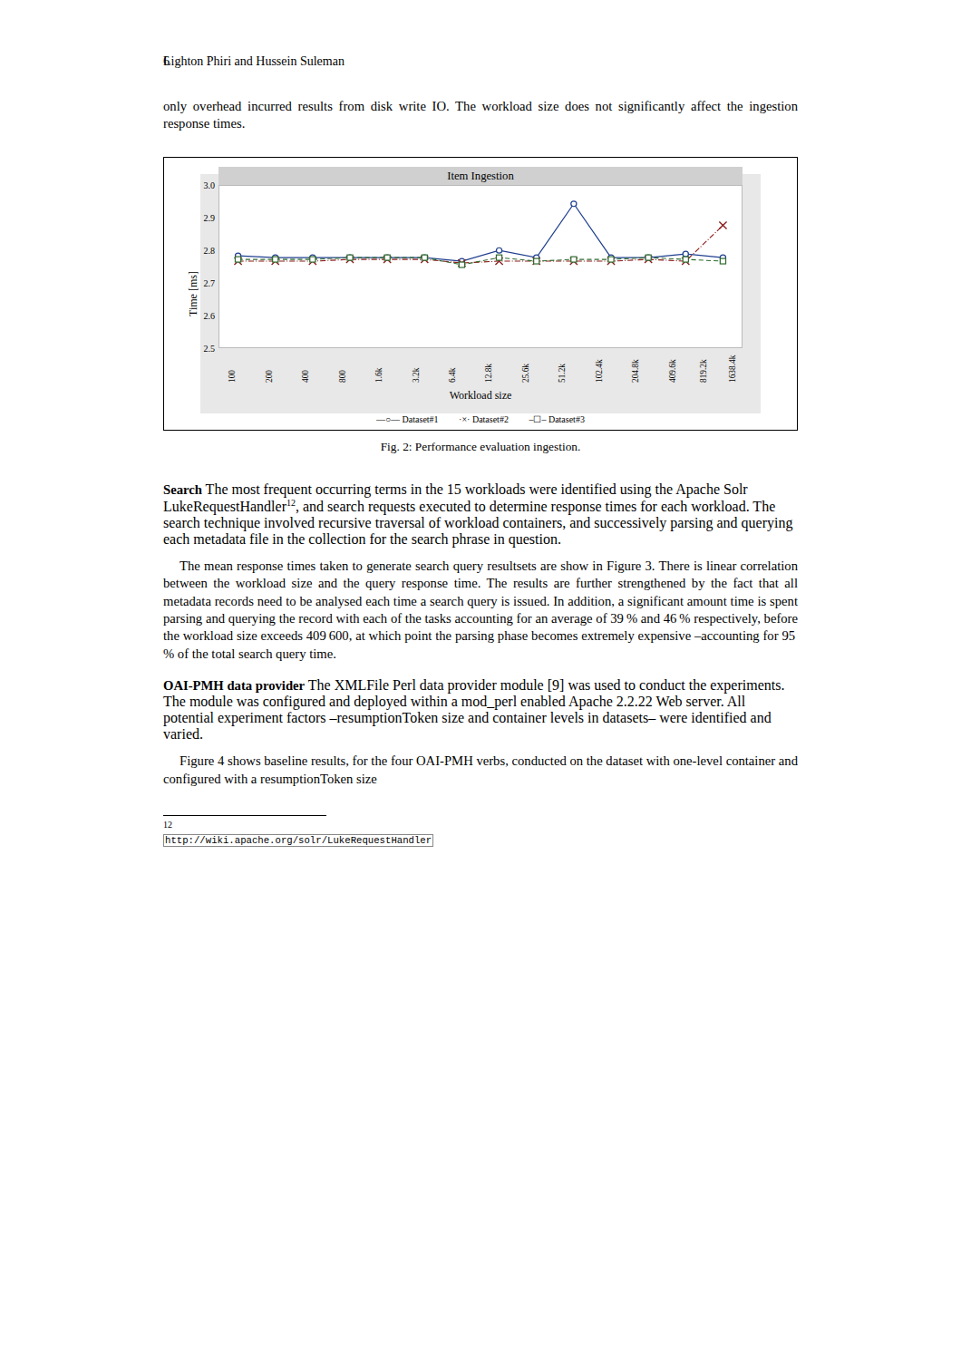6 Lighton Phiri and Hussein Suleman
only overhead incurred results from disk write IO. The workload size does not significantly affect the ingestion response times.
Item Ingestion
Time [ms]
3.0 2.9 2.8 2.7 2.6 2.5
100 200 400 800 1.6k 3.2k 6.4k 12.8k 25.6k 51.2k 102.4k 204.8k 409.6k 819.2k 1638.4k
Workload size
—○— Dataset#1 ·×· Dataset#2 –☐– Dataset#3
Fig. 2: Performance evaluation ingestion.
Search
The most frequent occurring terms in the 15 workloads were identified using the Apache Solr LukeRequestHandler12, and search requests executed to determine response times for each workload. The search technique involved recursive traversal of workload containers, and successively parsing and querying each metadata file in the collection for the search phrase in question.
The mean response times taken to generate search query resultsets are show in Figure 3. There is linear correlation between the workload size and the query response time. The results are further strengthened by the fact that all metadata records need to be analysed each time a search query is issued. In addition, a significant amount time is spent parsing and querying the record with each of the tasks accounting for an average of 39 % and 46 % respectively, before the workload size exceeds 409 600, at which point the parsing phase becomes extremely expensive –accounting for 95 % of the total search query time.
OAI-PMH data provider
The XMLFile Perl data provider module [9] was used to conduct the experiments. The module was configured and deployed within a mod_perl enabled Apache 2.2.22 Web server. All potential experiment factors –resumptionToken size and container levels in datasets– were identified and varied.
Figure 4 shows baseline results, for the four OAI-PMH verbs, conducted on the dataset with one-level container and configured with a resumptionToken size
12 http://wiki.apache.org/solr/LukeRequestHandler